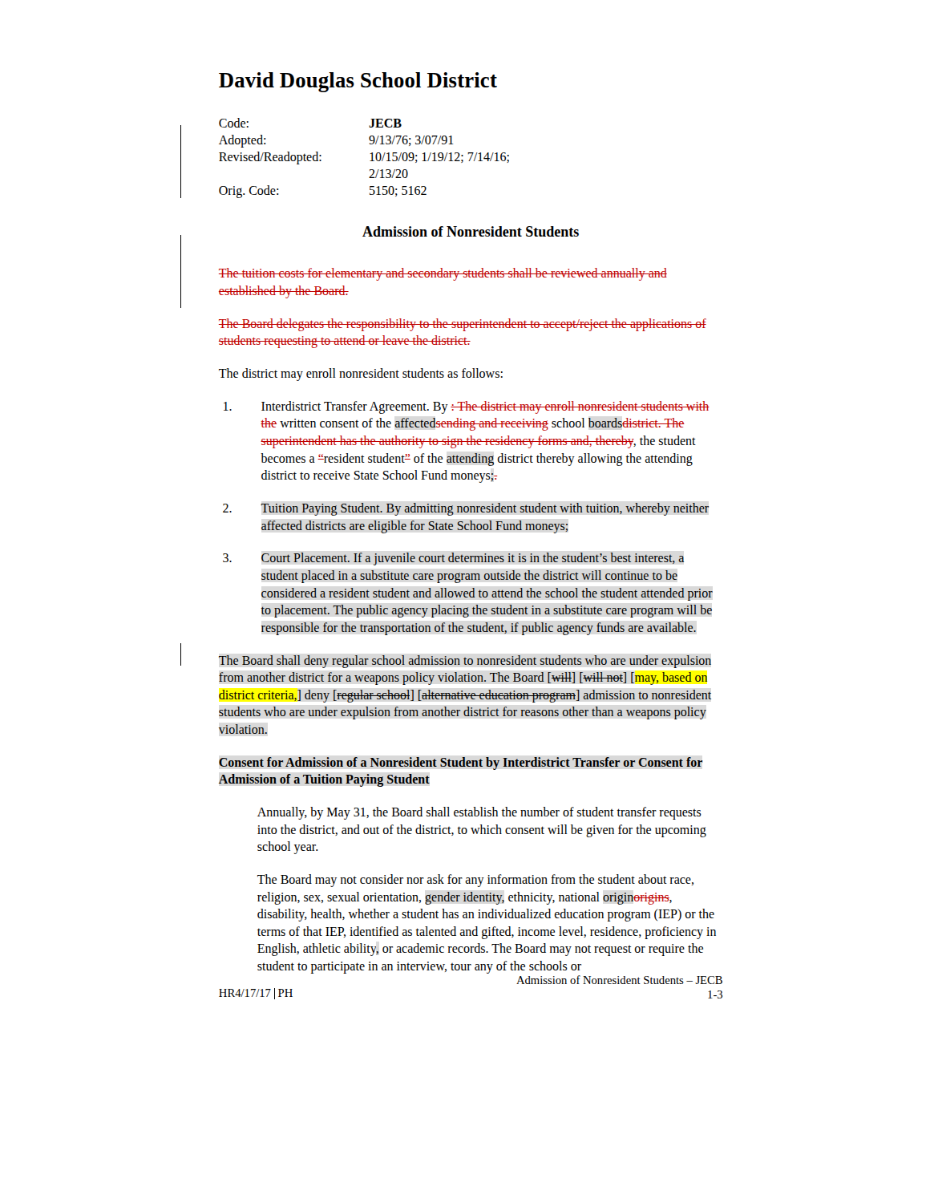David Douglas School District
| Code: | JECB |
| Adopted: | 9/13/76; 3/07/91 |
| Revised/Readopted: | 10/15/09; 1/19/12; 7/14/16; |
| | 2/13/20 |
| Orig. Code: | 5150; 5162 |
Admission of Nonresident Students
The tuition costs for elementary and secondary students shall be reviewed annually and established by the Board.
The Board delegates the responsibility to the superintendent to accept/reject the applications of students requesting to attend or leave the district.
The district may enroll nonresident students as follows:
1.
Interdistrict Transfer Agreement. By : The district may enroll nonresident students with the written consent of the affected sending and receiving school boards district. The superintendent has the authority to sign the residency forms and, thereby, the student becomes a “resident student” of the attending district thereby allowing the attending district to receive State School Fund moneys;.
2.
Tuition Paying Student. By admitting nonresident student with tuition, whereby neither affected districts are eligible for State School Fund moneys;
3.
Court Placement. If a juvenile court determines it is in the student’s best interest, a student placed in a substitute care program outside the district will continue to be considered a resident student and allowed to attend the school the student attended prior to placement. The public agency placing the student in a substitute care program will be responsible for the transportation of the student, if public agency funds are available.
The Board shall deny regular school admission to nonresident students who are under expulsion from another district for a weapons policy violation. The Board [will] [will not] [may, based on district criteria,] deny [regular school] [alternative education program] admission to nonresident students who are under expulsion from another district for reasons other than a weapons policy violation.
Consent for Admission of a Nonresident Student by Interdistrict Transfer or Consent for Admission of a Tuition Paying Student
Annually, by May 31, the Board shall establish the number of student transfer requests into the district, and out of the district, to which consent will be given for the upcoming school year.
The Board may not consider nor ask for any information from the student about race, religion, sex, sexual orientation, gender identity, ethnicity, national origin origins, disability, health, whether a student has an individualized education program (IEP) or the terms of that IEP, identified as talented and gifted, income level, residence, proficiency in English, athletic ability, or academic records. The Board may not request or require the student to participate in an interview, tour any of the schools or
HR4/17/17 PH
Admission of Nonresident Students – JECB
1-3